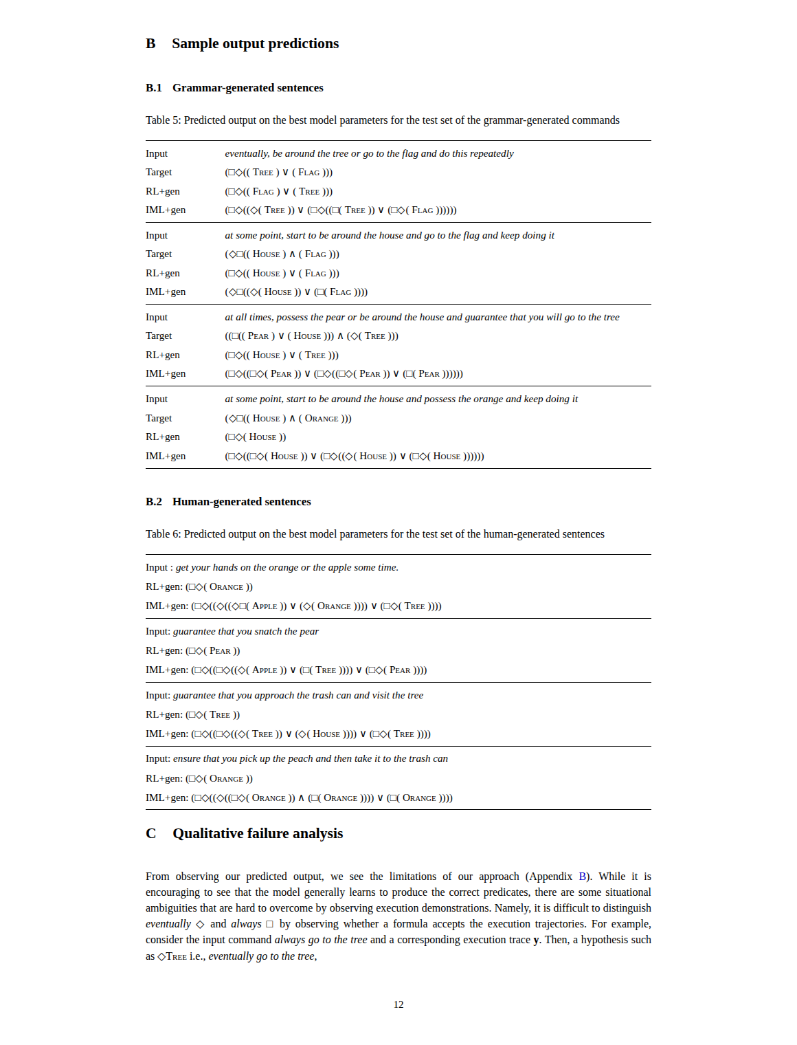BSample output predictions
B.1 Grammar-generated sentences
Table 5: Predicted output on the best model parameters for the test set of the grammar-generated commands
| Input | eventually, be around the tree or go to the flag and do this repeatedly |
| Target | (□◇(( Tree ) ∨ ( Flag ))) |
| RL+gen | (□◇(( Flag ) ∨ ( Tree ))) |
| IML+gen | (□◇((◇( Tree )) ∨ (□◇((□( Tree )) ∨ (□◇( Flag )))))) |
| Input | at some point, start to be around the house and go to the flag and keep doing it |
| Target | (◇□(( House ) ∧ ( Flag ))) |
| RL+gen | (□◇(( House ) ∨ ( Flag ))) |
| IML+gen | (◇□((◇( House )) ∨ (□( Flag )))) |
| Input | at all times, possess the pear or be around the house and guarantee that you will go to the tree |
| Target | ((□(( Pear ) ∨ ( House ))) ∧ (◇( Tree ))) |
| RL+gen | (□◇(( House ) ∨ ( Tree ))) |
| IML+gen | (□◇((□◇( Pear )) ∨ (□◇((□◇( Pear )) ∨ (□( Pear )))))) |
| Input | at some point, start to be around the house and possess the orange and keep doing it |
| Target | (◇□(( House ) ∧ ( Orange ))) |
| RL+gen | (□◇( House )) |
| IML+gen | (□◇((□◇( House )) ∨ (□◇((◇( House )) ∨ (□◇( House )))))) |
B.2 Human-generated sentences
Table 6: Predicted output on the best model parameters for the test set of the human-generated sentences
| Input : get your hands on the orange or the apple some time. |
| RL+gen: (□◇( Orange )) |
| IML+gen: (□◇((◇((◇□( Apple )) ∨ (◇( Orange )))) ∨ (□◇( Tree )))) |
| Input: guarantee that you snatch the pear |
| RL+gen: (□◇( Pear )) |
| IML+gen: (□◇((□◇((◇( Apple )) ∨ (□( Tree )))) ∨ (□◇( Pear )))) |
| Input: guarantee that you approach the trash can and visit the tree |
| RL+gen: (□◇( Tree )) |
| IML+gen: (□◇((□◇((◇( Tree )) ∨ (◇( House )))) ∨ (□◇( Tree )))) |
| Input: ensure that you pick up the peach and then take it to the trash can |
| RL+gen: (□◇( Orange )) |
| IML+gen: (□◇((◇((□◇( Orange )) ∧ (□( Orange )))) ∨ (□( Orange )))) |
CQualitative failure analysis
From observing our predicted output, we see the limitations of our approach (Appendix B). While it is encouraging to see that the model generally learns to produce the correct predicates, there are some situational ambiguities that are hard to overcome by observing execution demonstrations. Namely, it is difficult to distinguish eventually ◇ and always □ by observing whether a formula accepts the execution trajectories. For example, consider the input command always go to the tree and a corresponding execution trace y. Then, a hypothesis such as ◇Tree i.e., eventually go to the tree,
12